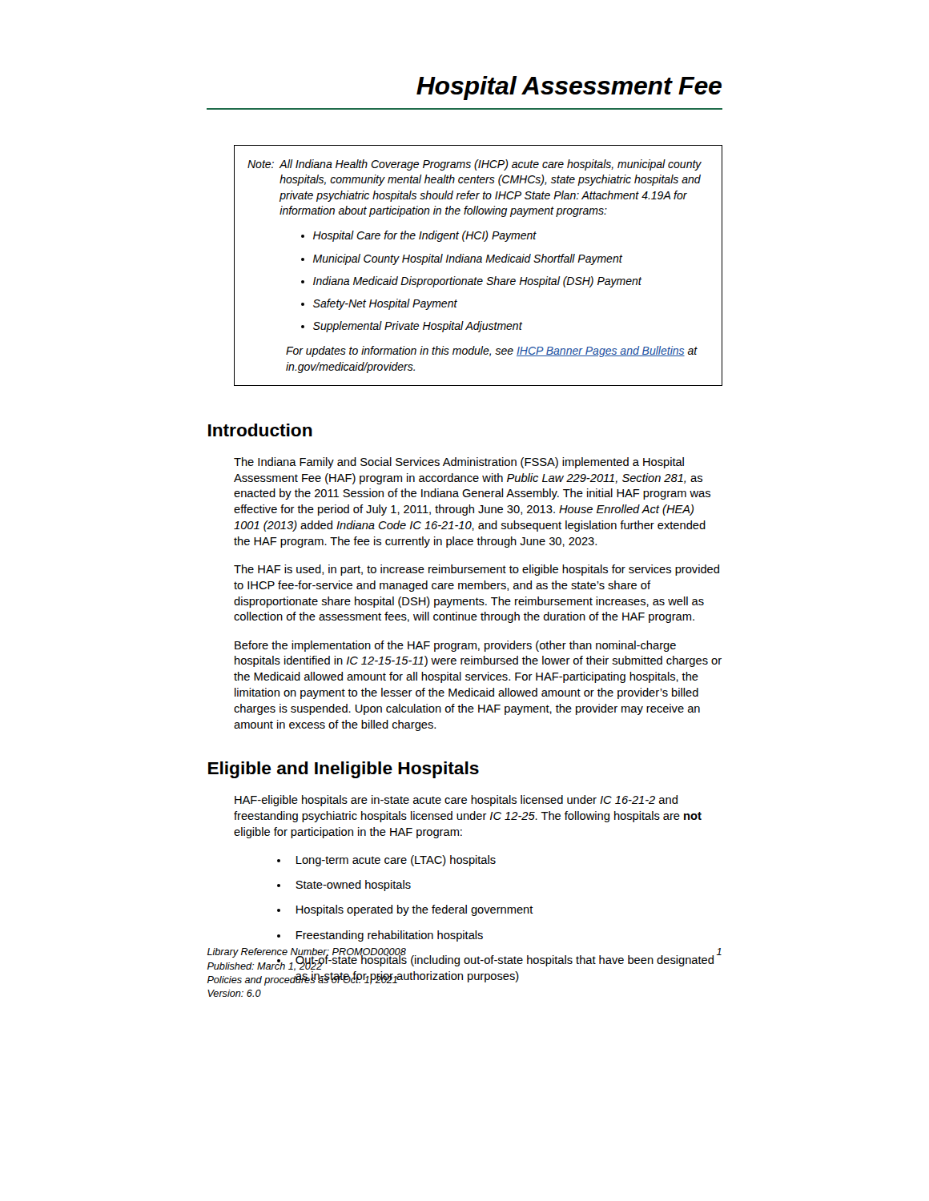Hospital Assessment Fee
Note: All Indiana Health Coverage Programs (IHCP) acute care hospitals, municipal county hospitals, community mental health centers (CMHCs), state psychiatric hospitals and private psychiatric hospitals should refer to IHCP State Plan: Attachment 4.19A for information about participation in the following payment programs:
Hospital Care for the Indigent (HCI) Payment
Municipal County Hospital Indiana Medicaid Shortfall Payment
Indiana Medicaid Disproportionate Share Hospital (DSH) Payment
Safety-Net Hospital Payment
Supplemental Private Hospital Adjustment
For updates to information in this module, see IHCP Banner Pages and Bulletins at in.gov/medicaid/providers.
Introduction
The Indiana Family and Social Services Administration (FSSA) implemented a Hospital Assessment Fee (HAF) program in accordance with Public Law 229-2011, Section 281, as enacted by the 2011 Session of the Indiana General Assembly. The initial HAF program was effective for the period of July 1, 2011, through June 30, 2013. House Enrolled Act (HEA) 1001 (2013) added Indiana Code IC 16-21-10, and subsequent legislation further extended the HAF program. The fee is currently in place through June 30, 2023.
The HAF is used, in part, to increase reimbursement to eligible hospitals for services provided to IHCP fee-for-service and managed care members, and as the state’s share of disproportionate share hospital (DSH) payments. The reimbursement increases, as well as collection of the assessment fees, will continue through the duration of the HAF program.
Before the implementation of the HAF program, providers (other than nominal-charge hospitals identified in IC 12-15-15-11) were reimbursed the lower of their submitted charges or the Medicaid allowed amount for all hospital services. For HAF-participating hospitals, the limitation on payment to the lesser of the Medicaid allowed amount or the provider’s billed charges is suspended. Upon calculation of the HAF payment, the provider may receive an amount in excess of the billed charges.
Eligible and Ineligible Hospitals
HAF-eligible hospitals are in-state acute care hospitals licensed under IC 16-21-2 and freestanding psychiatric hospitals licensed under IC 12-25. The following hospitals are not eligible for participation in the HAF program:
Long-term acute care (LTAC) hospitals
State-owned hospitals
Hospitals operated by the federal government
Freestanding rehabilitation hospitals
Out-of-state hospitals (including out-of-state hospitals that have been designated as in-state for prior authorization purposes)
1 Library Reference Number: PROMOD00008
Published: March 1, 2022
Policies and procedures as of Oct. 1, 2021
Version: 6.0